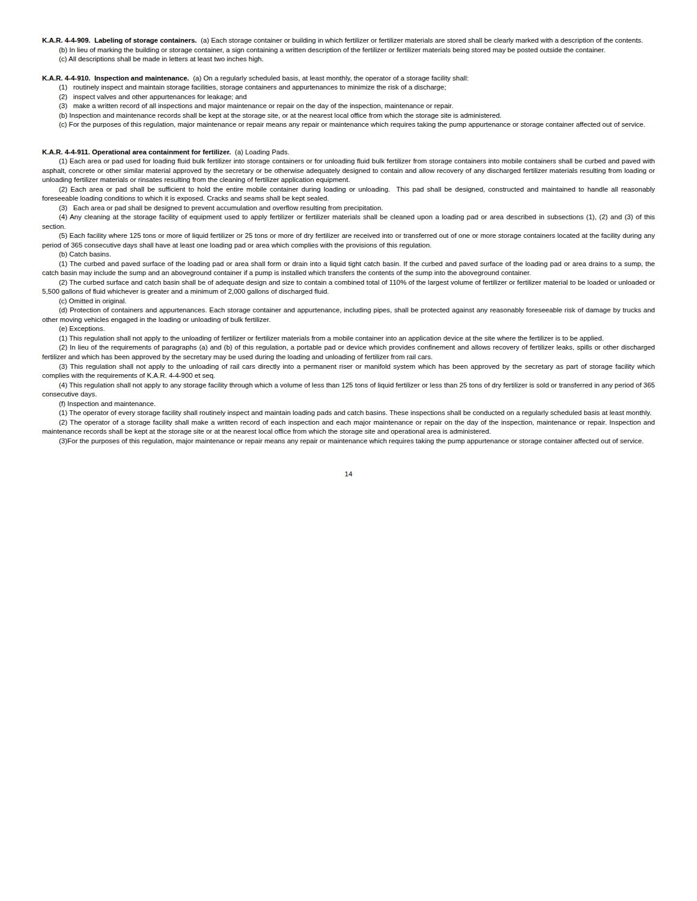K.A.R. 4-4-909. Labeling of storage containers. (a) Each storage container or building in which fertilizer or fertilizer materials are stored shall be clearly marked with a description of the contents.
(b) In lieu of marking the building or storage container, a sign containing a written description of the fertilizer or fertilizer materials being stored may be posted outside the container.
(c) All descriptions shall be made in letters at least two inches high.
K.A.R. 4-4-910. Inspection and maintenance. (a) On a regularly scheduled basis, at least monthly, the operator of a storage facility shall:
(1) routinely inspect and maintain storage facilities, storage containers and appurtenances to minimize the risk of a discharge;
(2) inspect valves and other appurtenances for leakage; and
(3) make a written record of all inspections and major maintenance or repair on the day of the inspection, maintenance or repair.
(b) Inspection and maintenance records shall be kept at the storage site, or at the nearest local office from which the storage site is administered.
(c) For the purposes of this regulation, major maintenance or repair means any repair or maintenance which requires taking the pump appurtenance or storage container affected out of service.
K.A.R. 4-4-911. Operational area containment for fertilizer. (a) Loading Pads.
(1) Each area or pad used for loading fluid bulk fertilizer into storage containers or for unloading fluid bulk fertilizer from storage containers into mobile containers shall be curbed and paved with asphalt, concrete or other similar material approved by the secretary or be otherwise adequately designed to contain and allow recovery of any discharged fertilizer materials resulting from loading or unloading fertilizer materials or rinsates resulting from the cleaning of fertilizer application equipment.
(2) Each area or pad shall be sufficient to hold the entire mobile container during loading or unloading. This pad shall be designed, constructed and maintained to handle all reasonably foreseeable loading conditions to which it is exposed. Cracks and seams shall be kept sealed.
(3) Each area or pad shall be designed to prevent accumulation and overflow resulting from precipitation.
(4) Any cleaning at the storage facility of equipment used to apply fertilizer or fertilizer materials shall be cleaned upon a loading pad or area described in subsections (1), (2) and (3) of this section.
(5) Each facility where 125 tons or more of liquid fertilizer or 25 tons or more of dry fertilizer are received into or transferred out of one or more storage containers located at the facility during any period of 365 consecutive days shall have at least one loading pad or area which complies with the provisions of this regulation.
(b) Catch basins.
(1) The curbed and paved surface of the loading pad or area shall form or drain into a liquid tight catch basin. If the curbed and paved surface of the loading pad or area drains to a sump, the catch basin may include the sump and an aboveground container if a pump is installed which transfers the contents of the sump into the aboveground container.
(2) The curbed surface and catch basin shall be of adequate design and size to contain a combined total of 110% of the largest volume of fertilizer or fertilizer material to be loaded or unloaded or 5,500 gallons of fluid whichever is greater and a minimum of 2,000 gallons of discharged fluid.
(c) Omitted in original.
(d) Protection of containers and appurtenances. Each storage container and appurtenance, including pipes, shall be protected against any reasonably foreseeable risk of damage by trucks and other moving vehicles engaged in the loading or unloading of bulk fertilizer.
(e) Exceptions.
(1) This regulation shall not apply to the unloading of fertilizer or fertilizer materials from a mobile container into an application device at the site where the fertilizer is to be applied.
(2) In lieu of the requirements of paragraphs (a) and (b) of this regulation, a portable pad or device which provides confinement and allows recovery of fertilizer leaks, spills or other discharged fertilizer and which has been approved by the secretary may be used during the loading and unloading of fertilizer from rail cars.
(3) This regulation shall not apply to the unloading of rail cars directly into a permanent riser or manifold system which has been approved by the secretary as part of storage facility which complies with the requirements of K.A.R. 4-4-900 et seq.
(4) This regulation shall not apply to any storage facility through which a volume of less than 125 tons of liquid fertilizer or less than 25 tons of dry fertilizer is sold or transferred in any period of 365 consecutive days.
(f) Inspection and maintenance.
(1) The operator of every storage facility shall routinely inspect and maintain loading pads and catch basins. These inspections shall be conducted on a regularly scheduled basis at least monthly.
(2) The operator of a storage facility shall make a written record of each inspection and each major maintenance or repair on the day of the inspection, maintenance or repair. Inspection and maintenance records shall be kept at the storage site or at the nearest local office from which the storage site and operational area is administered.
(3)For the purposes of this regulation, major maintenance or repair means any repair or maintenance which requires taking the pump appurtenance or storage container affected out of service.
14